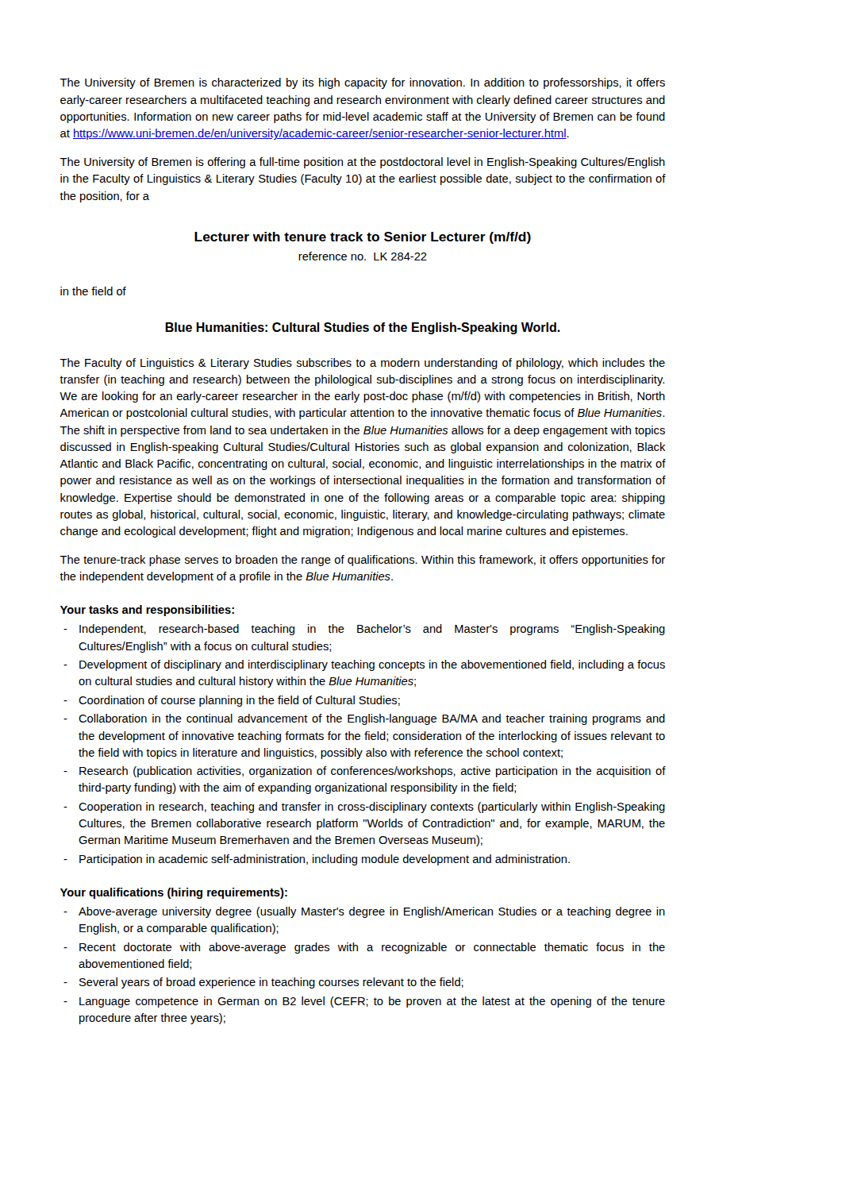The University of Bremen is characterized by its high capacity for innovation. In addition to professorships, it offers early-career researchers a multifaceted teaching and research environment with clearly defined career structures and opportunities. Information on new career paths for mid-level academic staff at the University of Bremen can be found at https://www.uni-bremen.de/en/university/academic-career/senior-researcher-senior-lecturer.html.
The University of Bremen is offering a full-time position at the postdoctoral level in English-Speaking Cultures/English in the Faculty of Linguistics & Literary Studies (Faculty 10) at the earliest possible date, subject to the confirmation of the position, for a
Lecturer with tenure track to Senior Lecturer (m/f/d)
reference no. LK 284-22
in the field of
Blue Humanities: Cultural Studies of the English-Speaking World.
The Faculty of Linguistics & Literary Studies subscribes to a modern understanding of philology, which includes the transfer (in teaching and research) between the philological sub-disciplines and a strong focus on interdisciplinarity. We are looking for an early-career researcher in the early post-doc phase (m/f/d) with competencies in British, North American or postcolonial cultural studies, with particular attention to the innovative thematic focus of Blue Humanities. The shift in perspective from land to sea undertaken in the Blue Humanities allows for a deep engagement with topics discussed in English-speaking Cultural Studies/Cultural Histories such as global expansion and colonization, Black Atlantic and Black Pacific, concentrating on cultural, social, economic, and linguistic interrelationships in the matrix of power and resistance as well as on the workings of intersectional inequalities in the formation and transformation of knowledge. Expertise should be demonstrated in one of the following areas or a comparable topic area: shipping routes as global, historical, cultural, social, economic, linguistic, literary, and knowledge-circulating pathways; climate change and ecological development; flight and migration; Indigenous and local marine cultures and epistemes.
The tenure-track phase serves to broaden the range of qualifications. Within this framework, it offers opportunities for the independent development of a profile in the Blue Humanities.
Your tasks and responsibilities:
Independent, research-based teaching in the Bachelor’s and Master's programs “English-Speaking Cultures/English” with a focus on cultural studies;
Development of disciplinary and interdisciplinary teaching concepts in the abovementioned field, including a focus on cultural studies and cultural history within the Blue Humanities;
Coordination of course planning in the field of Cultural Studies;
Collaboration in the continual advancement of the English-language BA/MA and teacher training programs and the development of innovative teaching formats for the field; consideration of the interlocking of issues relevant to the field with topics in literature and linguistics, possibly also with reference the school context;
Research (publication activities, organization of conferences/workshops, active participation in the acquisition of third-party funding) with the aim of expanding organizational responsibility in the field;
Cooperation in research, teaching and transfer in cross-disciplinary contexts (particularly within English-Speaking Cultures, the Bremen collaborative research platform "Worlds of Contradiction" and, for example, MARUM, the German Maritime Museum Bremerhaven and the Bremen Overseas Museum);
Participation in academic self-administration, including module development and administration.
Your qualifications (hiring requirements):
Above-average university degree (usually Master's degree in English/American Studies or a teaching degree in English, or a comparable qualification);
Recent doctorate with above-average grades with a recognizable or connectable thematic focus in the abovementioned field;
Several years of broad experience in teaching courses relevant to the field;
Language competence in German on B2 level (CEFR; to be proven at the latest at the opening of the tenure procedure after three years);